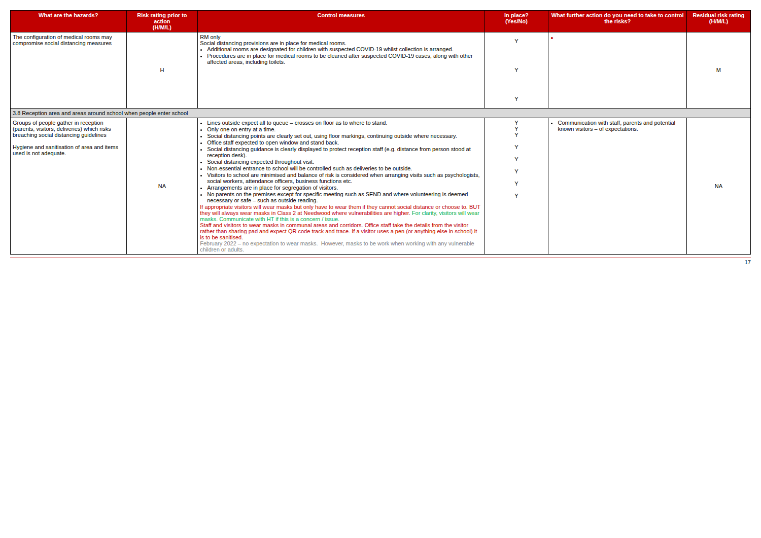| What are the hazards? | Risk rating prior to action (H/M/L) | Control measures | In place? (Yes/No) | What further action do you need to take to control the risks? | Residual risk rating (H/M/L) |
| --- | --- | --- | --- | --- | --- |
| The configuration of medical rooms may compromise social distancing measures | H | RM only Social distancing provisions are in place for medical rooms. Additional rooms are designated for children with suspected COVID-19 whilst collection is arranged. Procedures are in place for medical rooms to be cleaned after suspected COVID-19 cases, along with other affected areas, including toilets. | Y Y Y | • | M |
| 3.8 Reception area and areas around school when people enter school |
| Groups of people gather in reception (parents, visitors, deliveries) which risks breaching social distancing guidelines Hygiene and sanitisation of area and items used is not adequate. | NA | Lines outside expect all to queue – crosses on floor as to where to stand. Only one on entry at a time. Social distancing points are clearly set out, using floor markings, continuing outside where necessary. Office staff expected to open window and stand back. Social distancing guidance is clearly displayed to protect reception staff (e.g. distance from person stood at reception desk). Social distancing expected throughout visit. Non-essential entrance to school will be controlled such as deliveries to be outside. Visitors to school are minimised and balance of risk is considered when arranging visits such as psychologists, social workers, attendance officers, business functions etc. Arrangements are in place for segregation of visitors. No parents on the premises except for specific meeting such as SEND and where volunteering is deemed necessary or safe – such as outside reading. If appropriate visitors will wear masks but only have to wear them if they cannot social distance or choose to. BUT they will always wear masks in Class 2 at Needwood where vulnerabilities are higher. For clarity, visitors will wear masks. Communicate with HT if this is a concern / issue. Staff and visitors to wear masks in communal areas and corridors. Office staff take the details from the visitor rather than sharing pad and expect QR code track and trace. If a visitor uses a pen (or anything else in school) it is to be sanitised. February 2022 – no expectation to wear masks. However, masks to be work when working with any vulnerable children or adults. | Y Y Y Y Y Y Y Y | Communication with staff, parents and potential known visitors – of expectations. | NA |
17